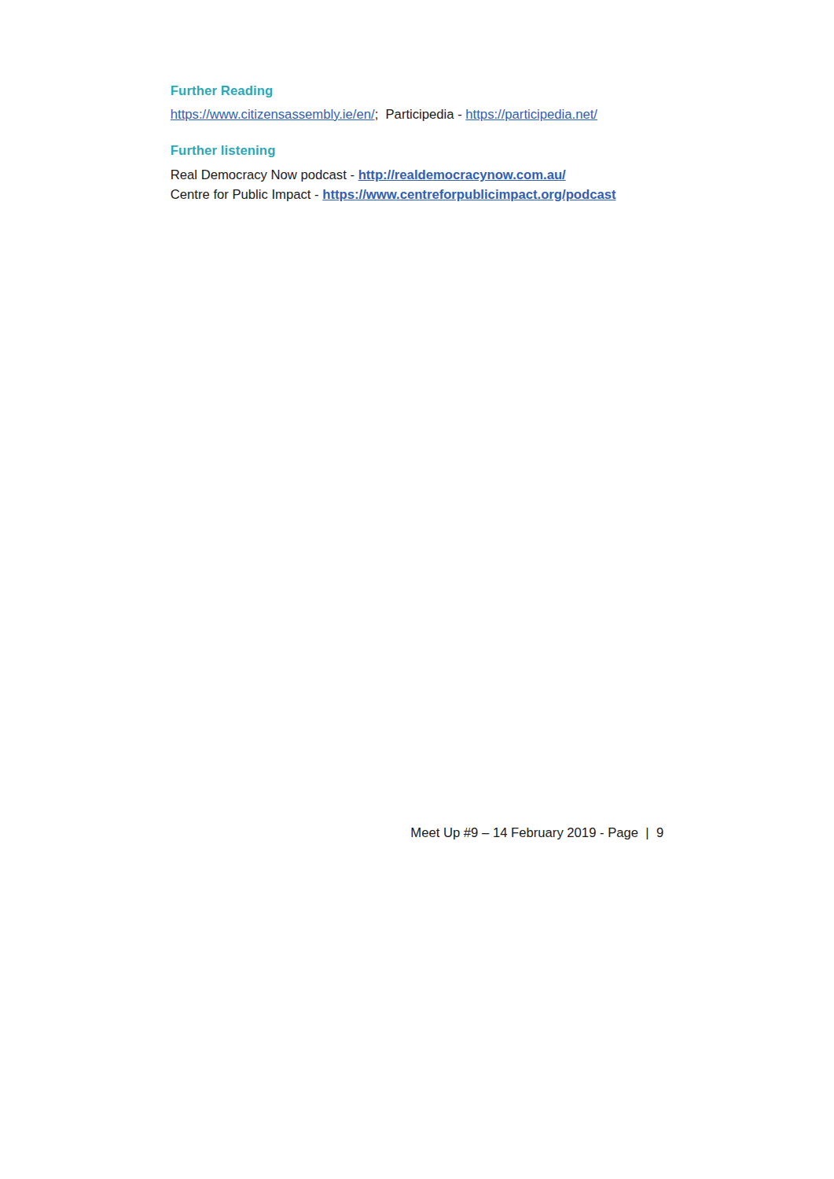Further Reading
https://www.citizensassembly.ie/en/; Participedia - https://participedia.net/
Further listening
Real Democracy Now podcast - http://realdemocracynow.com.au/
Centre for Public Impact - https://www.centreforpublicimpact.org/podcast
Meet Up #9 – 14 February 2019 - Page | 9